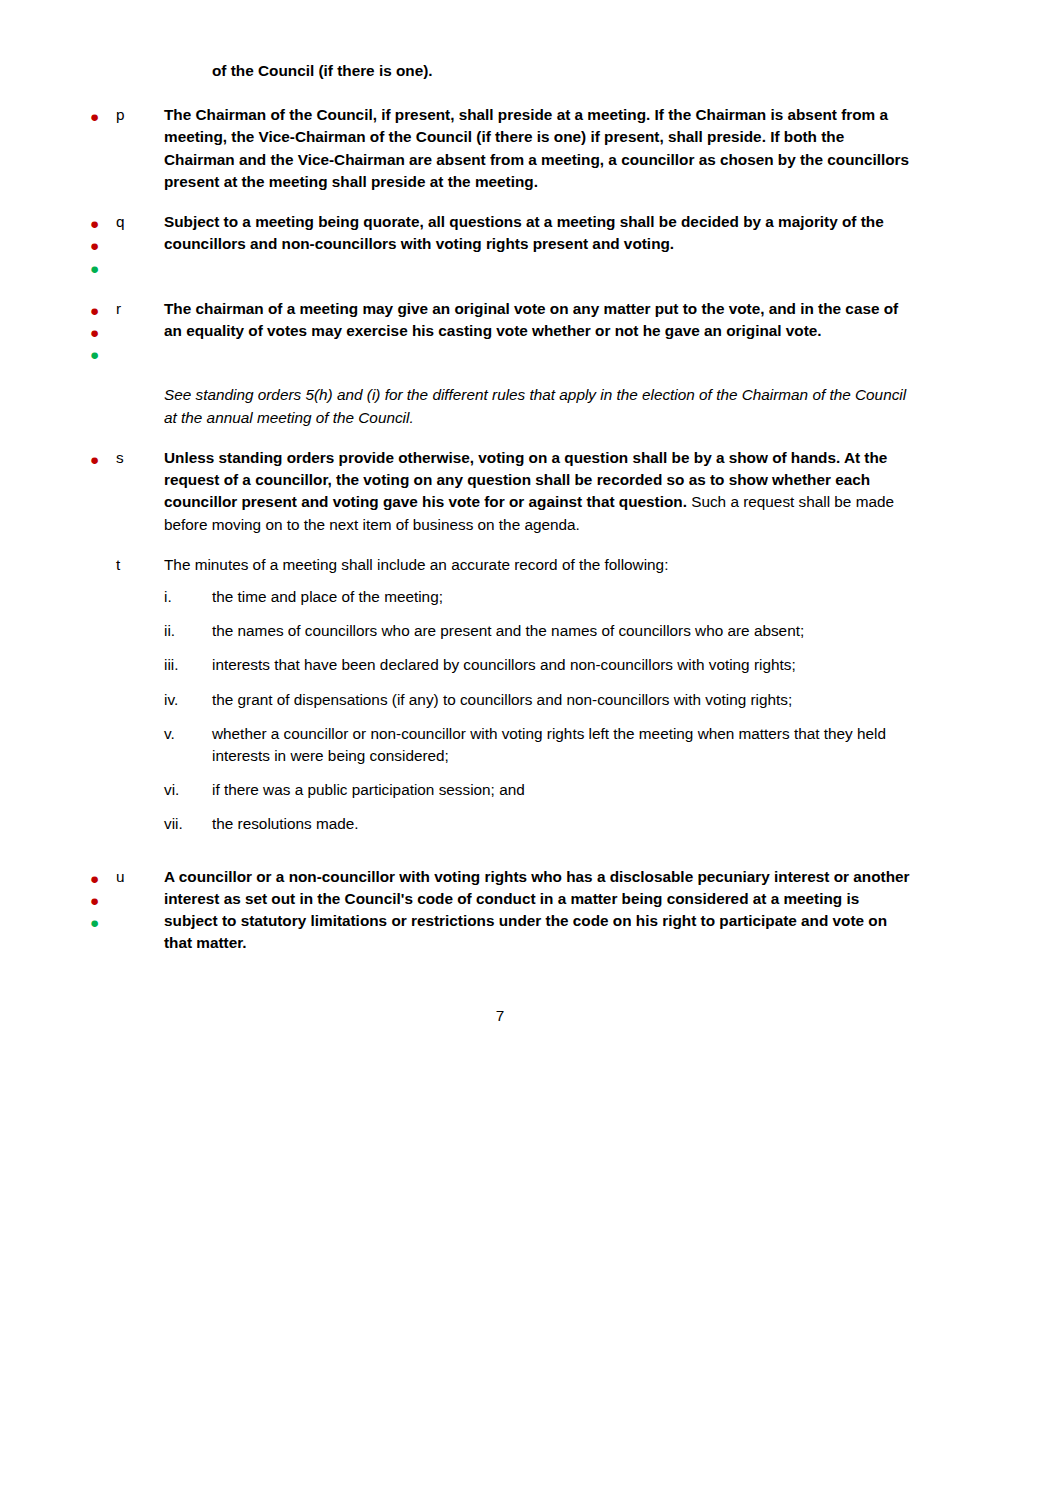of the Council (if there is one).
●
p
The Chairman of the Council, if present, shall preside at a meeting. If the Chairman is absent from a meeting, the Vice-Chairman of the Council (if there is one) if present, shall preside. If both the Chairman and the Vice-Chairman are absent from a meeting, a councillor as chosen by the councillors present at the meeting shall preside at the meeting.
●●●
q
Subject to a meeting being quorate, all questions at a meeting shall be decided by a majority of the councillors and non-councillors with voting rights present and voting.
●●●
r
The chairman of a meeting may give an original vote on any matter put to the vote, and in the case of an equality of votes may exercise his casting vote whether or not he gave an original vote.
See standing orders 5(h) and (i) for the different rules that apply in the election of the Chairman of the Council at the annual meeting of the Council.
●
s
Unless standing orders provide otherwise, voting on a question shall be by a show of hands. At the request of a councillor, the voting on any question shall be recorded so as to show whether each councillor present and voting gave his vote for or against that question. Such a request shall be made before moving on to the next item of business on the agenda.
t
The minutes of a meeting shall include an accurate record of the following:
the time and place of the meeting;
the names of councillors who are present and the names of councillors who are absent;
interests that have been declared by councillors and non-councillors with voting rights;
the grant of dispensations (if any) to councillors and non-councillors with voting rights;
whether a councillor or non-councillor with voting rights left the meeting when matters that they held interests in were being considered;
if there was a public participation session; and
the resolutions made.
●●●
u
A councillor or a non-councillor with voting rights who has a disclosable pecuniary interest or another interest as set out in the Council's code of conduct in a matter being considered at a meeting is subject to statutory limitations or restrictions under the code on his right to participate and vote on that matter.
7